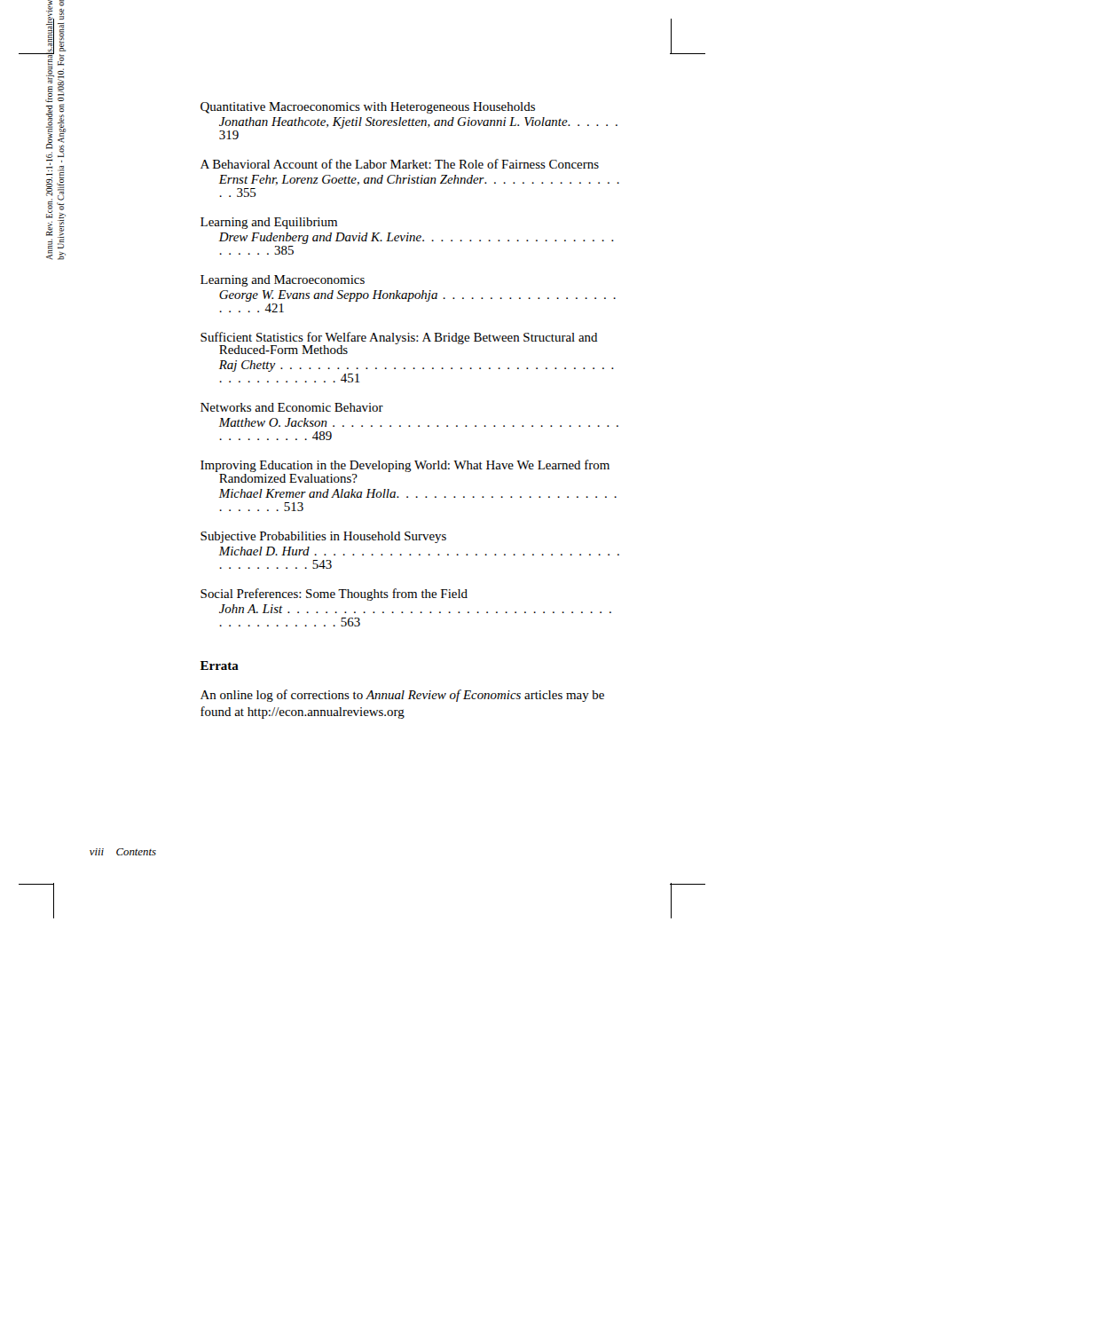Annu. Rev. Econ. 2009.1:1-16. Downloaded from arjournals.annualreviews.org
by University of California - Los Angeles on 01/08/10. For personal use only.
Quantitative Macroeconomics with Heterogeneous Households
Jonathan Heathcote, Kjetil Storesletten, and Giovanni L. Violante. . . . . . 319
A Behavioral Account of the Labor Market: The Role of Fairness Concerns
Ernst Fehr, Lorenz Goette, and Christian Zehnder. . . . . . . . . . . . . . . . . 355
Learning and Equilibrium
Drew Fudenberg and David K. Levine. . . . . . . . . . . . . . . . . . . . . . . . . . . 385
Learning and Macroeconomics
George W. Evans and Seppo Honkapohja . . . . . . . . . . . . . . . . . . . . . . . . 421
Sufficient Statistics for Welfare Analysis: A Bridge Between Structural andReduced-Form Methods
Raj Chetty . . . . . . . . . . . . . . . . . . . . . . . . . . . . . . . . . . . . . . . . . . . . . . . . . 451
Networks and Economic Behavior
Matthew O. Jackson . . . . . . . . . . . . . . . . . . . . . . . . . . . . . . . . . . . . . . . . . 489
Improving Education in the Developing World: What Have We Learned fromRandomized Evaluations?
Michael Kremer and Alaka Holla. . . . . . . . . . . . . . . . . . . . . . . . . . . . . . . 513
Subjective Probabilities in Household Surveys
Michael D. Hurd . . . . . . . . . . . . . . . . . . . . . . . . . . . . . . . . . . . . . . . . . . . 543
Social Preferences: Some Thoughts from the Field
John A. List . . . . . . . . . . . . . . . . . . . . . . . . . . . . . . . . . . . . . . . . . . . . . . . . 563
Errata
An online log of corrections to Annual Review of Economics articles may be
found at http://econ.annualreviews.org
viii Contents